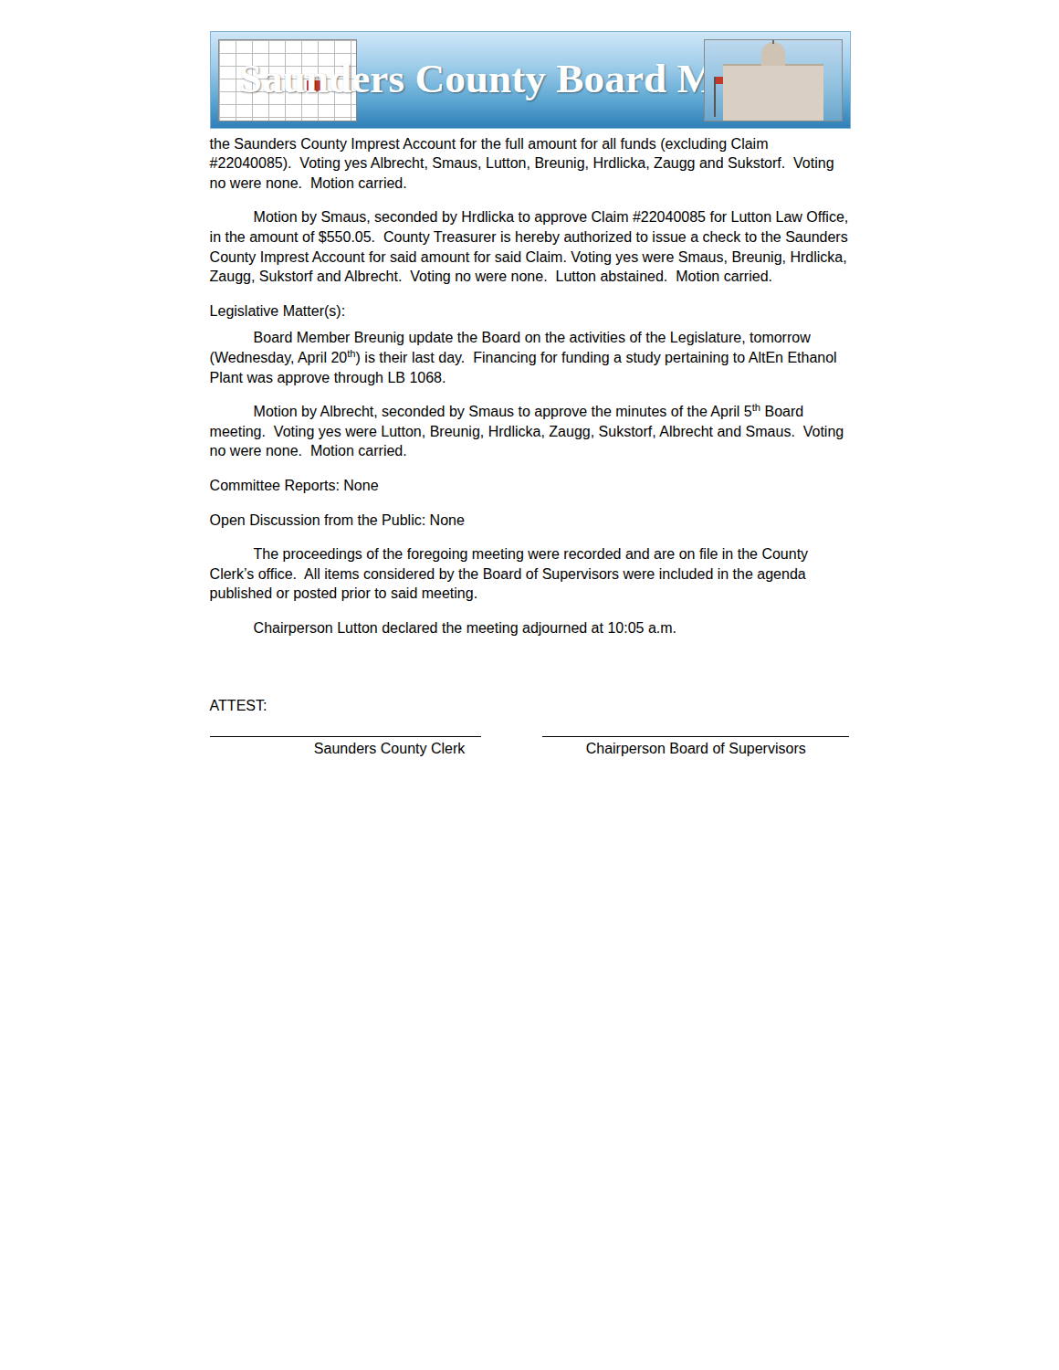Saunders County Board Minutes
the Saunders County Imprest Account for the full amount for all funds (excluding Claim #22040085). Voting yes Albrecht, Smaus, Lutton, Breunig, Hrdlicka, Zaugg and Sukstorf. Voting no were none. Motion carried.
Motion by Smaus, seconded by Hrdlicka to approve Claim #22040085 for Lutton Law Office, in the amount of $550.05. County Treasurer is hereby authorized to issue a check to the Saunders County Imprest Account for said amount for said Claim. Voting yes were Smaus, Breunig, Hrdlicka, Zaugg, Sukstorf and Albrecht. Voting no were none. Lutton abstained. Motion carried.
Legislative Matter(s):
Board Member Breunig update the Board on the activities of the Legislature, tomorrow (Wednesday, April 20th) is their last day. Financing for funding a study pertaining to AltEn Ethanol Plant was approve through LB 1068.
Motion by Albrecht, seconded by Smaus to approve the minutes of the April 5th Board meeting. Voting yes were Lutton, Breunig, Hrdlicka, Zaugg, Sukstorf, Albrecht and Smaus. Voting no were none. Motion carried.
Committee Reports: None
Open Discussion from the Public: None
The proceedings of the foregoing meeting were recorded and are on file in the County Clerk’s office. All items considered by the Board of Supervisors were included in the agenda published or posted prior to said meeting.
Chairperson Lutton declared the meeting adjourned at 10:05 a.m.
ATTEST:
Saunders County Clerk
Chairperson Board of Supervisors